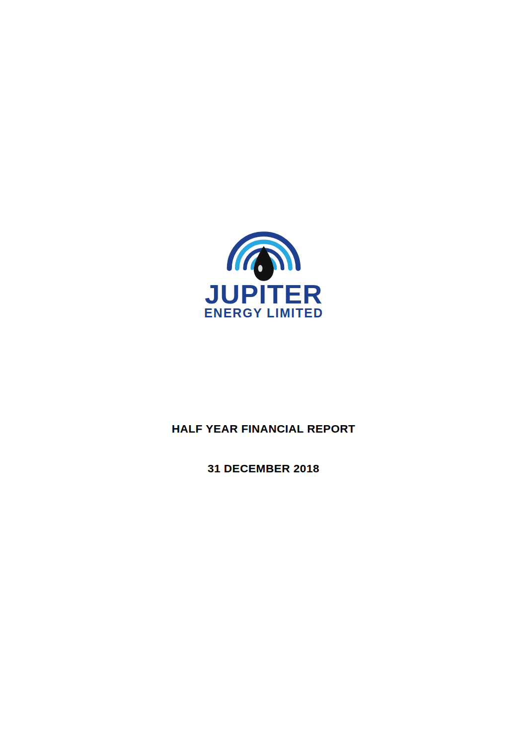JUPITER ENERGY LIMITED
HALF YEAR FINANCIAL REPORT
31 DECEMBER 2018